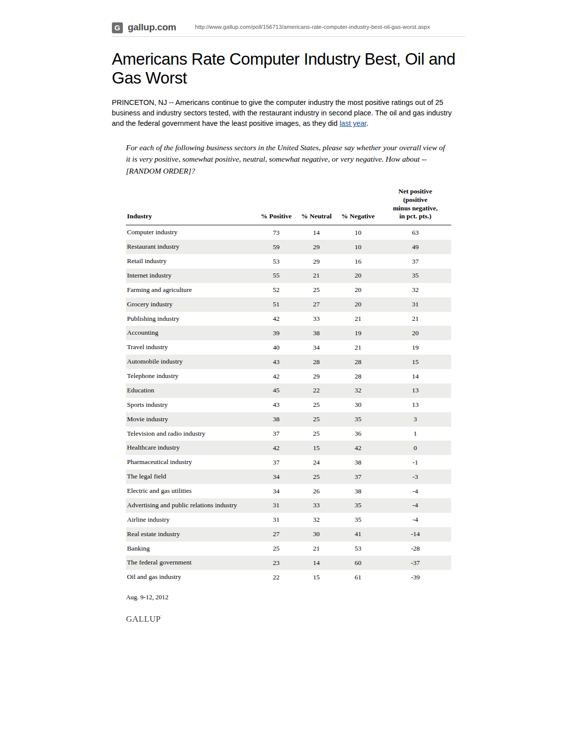G
gallup.com
http://www.gallup.com/poll/156713/americans-rate-computer-industry-best-oil-gas-worst.aspx
Americans Rate Computer Industry Best, Oil and Gas Worst
PRINCETON, NJ -- Americans continue to give the computer industry the most positive ratings out of 25 business and industry sectors tested, with the restaurant industry in second place. The oil and gas industry and the federal government have the least positive images, as they did last year.
For each of the following business sectors in the United States, please say whether your overall view of it is very positive, somewhat positive, neutral, somewhat negative, or very negative. How about -- [RANDOM ORDER]?
| Industry | % Positive | % Neutral | % Negative | Net positive (positive minus negative, in pct. pts.) |
| --- | --- | --- | --- | --- |
| Computer industry | 73 | 14 | 10 | 63 |
| Restaurant industry | 59 | 29 | 10 | 49 |
| Retail industry | 53 | 29 | 16 | 37 |
| Internet industry | 55 | 21 | 20 | 35 |
| Farming and agriculture | 52 | 25 | 20 | 32 |
| Grocery industry | 51 | 27 | 20 | 31 |
| Publishing industry | 42 | 33 | 21 | 21 |
| Accounting | 39 | 38 | 19 | 20 |
| Travel industry | 40 | 34 | 21 | 19 |
| Automobile industry | 43 | 28 | 28 | 15 |
| Telephone industry | 42 | 29 | 28 | 14 |
| Education | 45 | 22 | 32 | 13 |
| Sports industry | 43 | 25 | 30 | 13 |
| Movie industry | 38 | 25 | 35 | 3 |
| Television and radio industry | 37 | 25 | 36 | 1 |
| Healthcare industry | 42 | 15 | 42 | 0 |
| Pharmaceutical industry | 37 | 24 | 38 | -1 |
| The legal field | 34 | 25 | 37 | -3 |
| Electric and gas utilities | 34 | 26 | 38 | -4 |
| Advertising and public relations industry | 31 | 33 | 35 | -4 |
| Airline industry | 31 | 32 | 35 | -4 |
| Real estate industry | 27 | 30 | 41 | -14 |
| Banking | 25 | 21 | 53 | -28 |
| The federal government | 23 | 14 | 60 | -37 |
| Oil and gas industry | 22 | 15 | 61 | -39 |
Aug. 9-12, 2012
GALLUP'